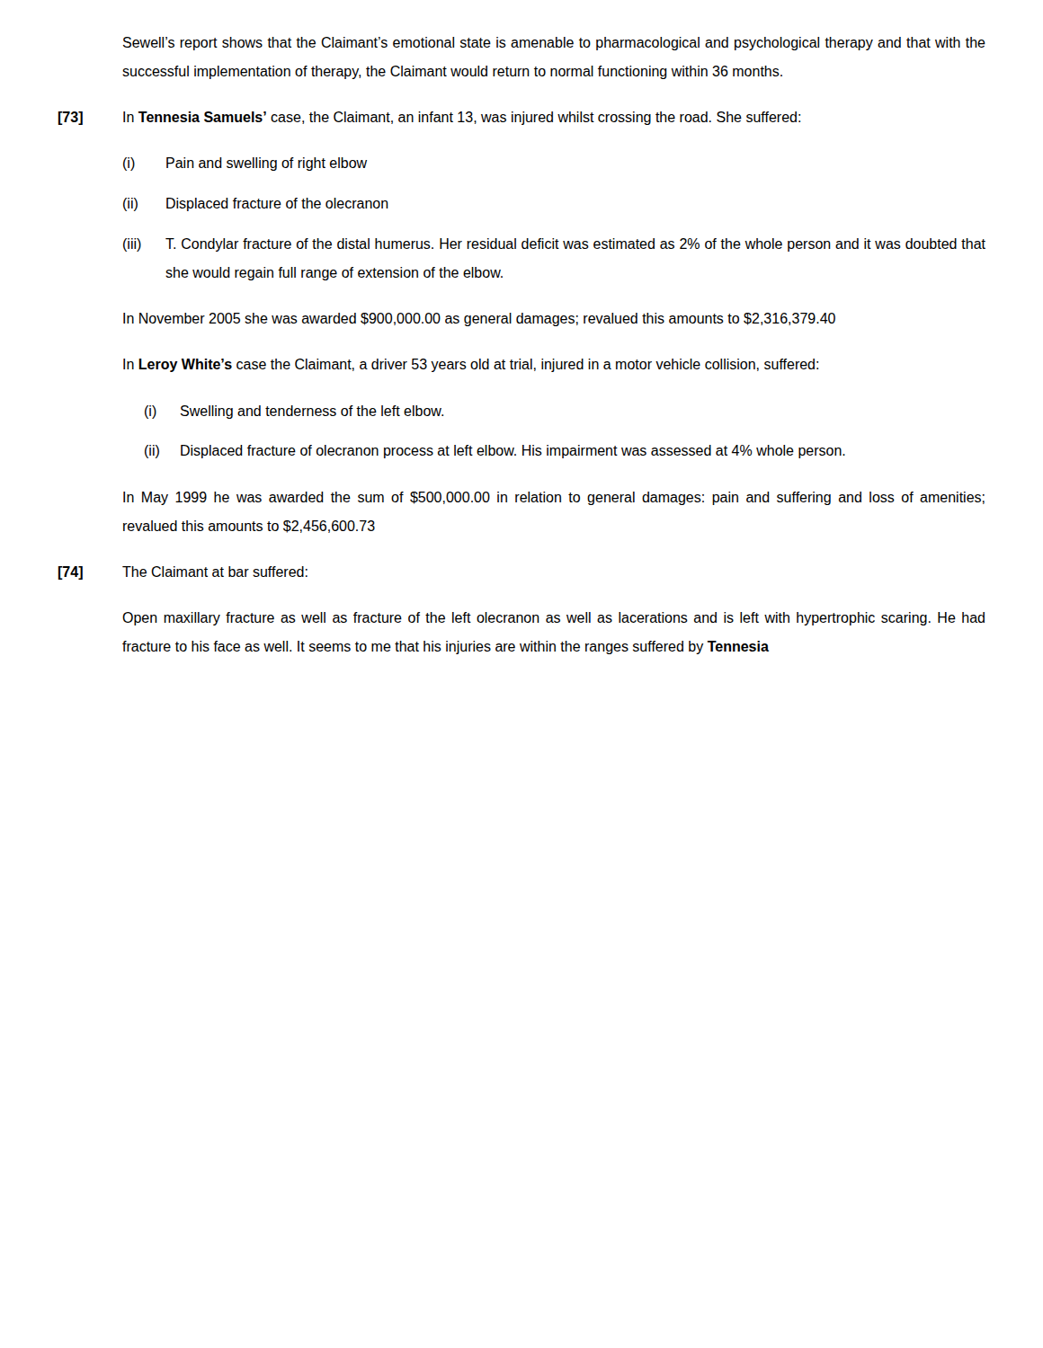Sewell’s report shows that the Claimant’s emotional state is amenable to pharmacological and psychological therapy and that with the successful implementation of therapy, the Claimant would return to normal functioning within 36 months.
[73]
In Tennesia Samuels’ case, the Claimant, an infant 13, was injured whilst crossing the road. She suffered:
(i)
Pain and swelling of right elbow
(ii)
Displaced fracture of the olecranon
(iii)
T. Condylar fracture of the distal humerus. Her residual deficit was estimated as 2% of the whole person and it was doubted that she would regain full range of extension of the elbow.
In November 2005 she was awarded $900,000.00 as general damages; revalued this amounts to $2,316,379.40
In Leroy White’s case the Claimant, a driver 53 years old at trial, injured in a motor vehicle collision, suffered:
(i)
Swelling and tenderness of the left elbow.
(ii)
Displaced fracture of olecranon process at left elbow. His impairment was assessed at 4% whole person.
In May 1999 he was awarded the sum of $500,000.00 in relation to general damages: pain and suffering and loss of amenities; revalued this amounts to $2,456,600.73
[74]
The Claimant at bar suffered:
Open maxillary fracture as well as fracture of the left olecranon as well as lacerations and is left with hypertrophic scaring. He had fracture to his face as well. It seems to me that his injuries are within the ranges suffered by Tennesia